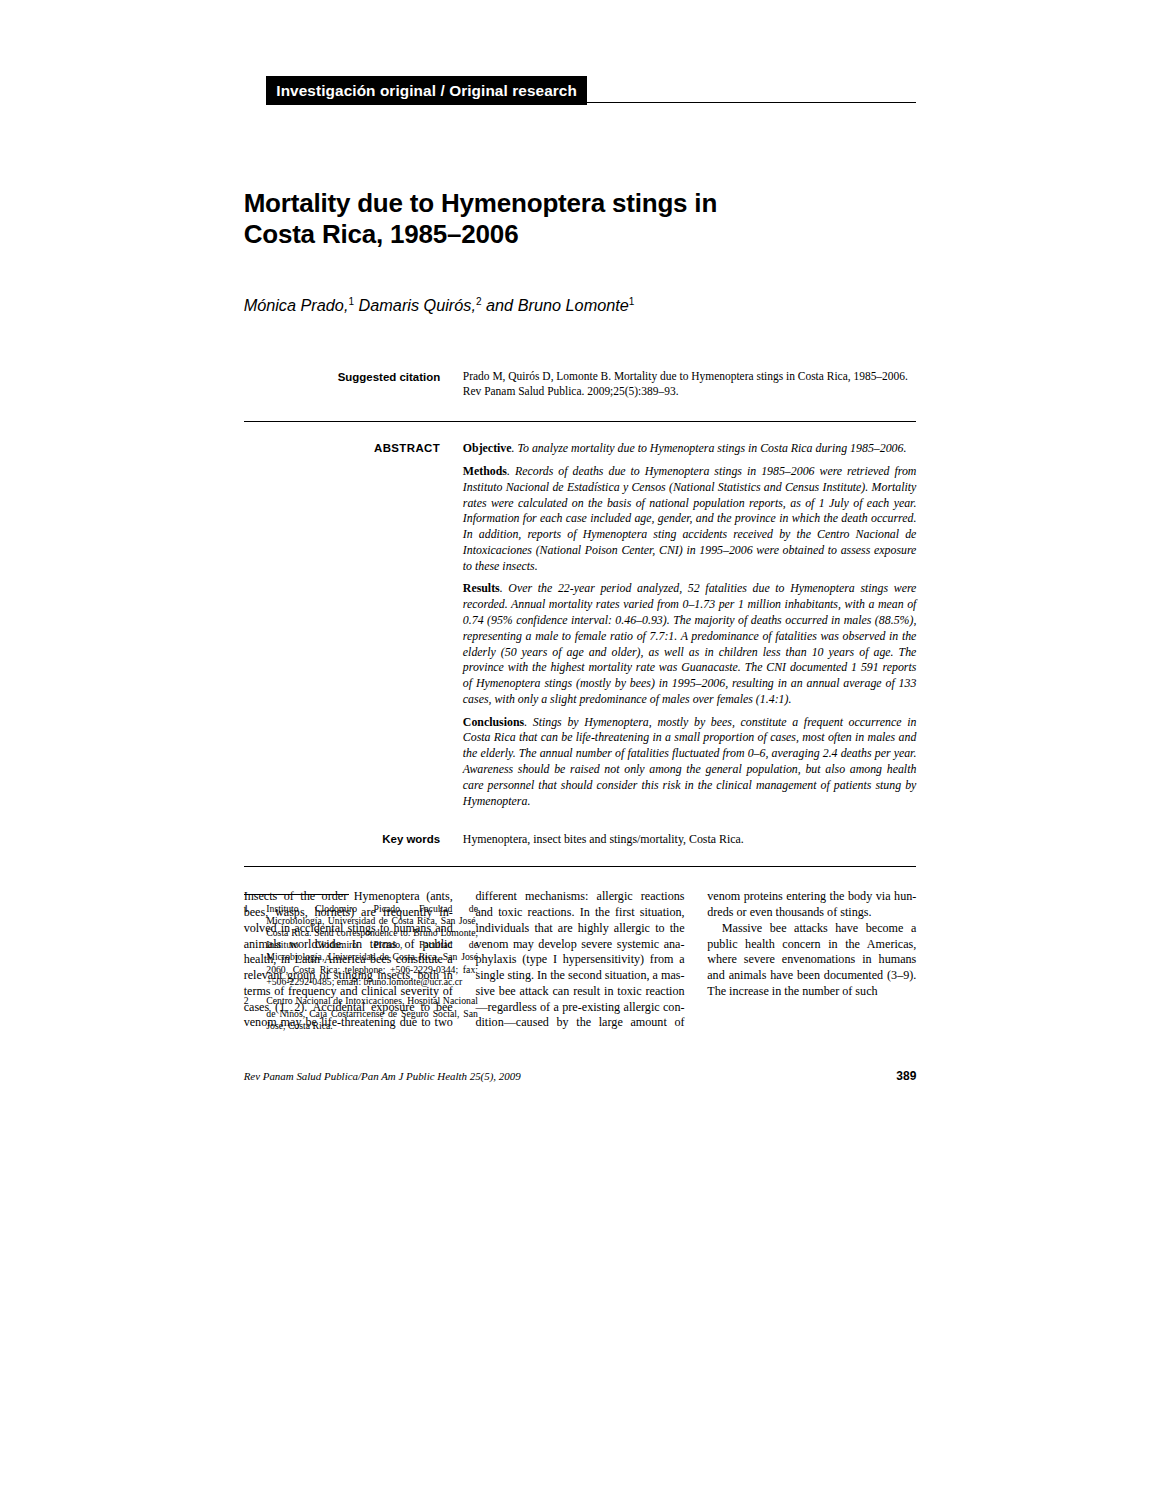Investigación original / Original research
Mortality due to Hymenoptera stings in
Costa Rica, 1985–2006
Mónica Prado,1 Damaris Quirós,2 and Bruno Lomonte1
Suggested citation
Prado M, Quirós D, Lomonte B. Mortality due to Hymenoptera stings in Costa Rica, 1985–2006. Rev Panam Salud Publica. 2009;25(5):389–93.
ABSTRACT
Objective. To analyze mortality due to Hymenoptera stings in Costa Rica during 1985–2006.
Methods. Records of deaths due to Hymenoptera stings in 1985–2006 were retrieved from Instituto Nacional de Estadística y Censos (National Statistics and Census Institute). Mortality rates were calculated on the basis of national population reports, as of 1 July of each year. Information for each case included age, gender, and the province in which the death occurred. In addition, reports of Hymenoptera sting accidents received by the Centro Nacional de Intoxicaciones (National Poison Center, CNI) in 1995–2006 were obtained to assess exposure to these insects.
Results. Over the 22-year period analyzed, 52 fatalities due to Hymenoptera stings were recorded. Annual mortality rates varied from 0–1.73 per 1 million inhabitants, with a mean of 0.74 (95% confidence interval: 0.46–0.93). The majority of deaths occurred in males (88.5%), representing a male to female ratio of 7.7:1. A predominance of fatalities was observed in the elderly (50 years of age and older), as well as in children less than 10 years of age. The province with the highest mortality rate was Guanacaste. The CNI documented 1 591 reports of Hymenoptera stings (mostly by bees) in 1995–2006, resulting in an annual average of 133 cases, with only a slight predominance of males over females (1.4:1).
Conclusions. Stings by Hymenoptera, mostly by bees, constitute a frequent occurrence in Costa Rica that can be life-threatening in a small proportion of cases, most often in males and the elderly. The annual number of fatalities fluctuated from 0–6, averaging 2.4 deaths per year. Awareness should be raised not only among the general population, but also among health care personnel that should consider this risk in the clinical management of patients stung by Hymenoptera.
Key words
Hymenoptera, insect bites and stings/mortality, Costa Rica.
Insects of the order Hymenoptera (ants, bees, wasps, hornets) are frequently involved in accidental stings to humans and animals worldwide. In terms of public health, in Latin America bees constitute a relevant group of stinging insects, both in terms of frequency and clinical severity of cases (1, 2). Accidental exposure to bee venom may be life-threatening due to two different mechanisms: allergic reactions and toxic reactions. In the first situation, individuals that are highly allergic to the venom may develop severe systemic anaphylaxis (type I hypersensitivity) from a single sting. In the second situation, a massive bee attack can result in toxic reaction—regardless of a pre-existing allergic condition—caused by the large amount of venom proteins entering the body via hundreds or even thousands of stings.
Massive bee attacks have become a public health concern in the Americas, where severe envenomations in humans and animals have been documented (3–9). The increase in the number of such
1
Instituto Clodomiro Picado, Facultad de Microbiología, Universidad de Costa Rica, San José, Costa Rica. Send correspondence to: Bruno Lomonte, Instituto Clodomiro Picado, Facultad de Microbiología, Universidad de Costa Rica, San José 2060, Costa Rica; telephone: +506-2229-0344; fax: +506-2292-0485; email: bruno.lomonte@ucr.ac.cr
2
Centro Nacional de Intoxicaciones, Hospital Nacional de Niños, Caja Costarricense de Seguro Social, San José, Costa Rica.
Rev Panam Salud Publica/Pan Am J Public Health 25(5), 2009
389